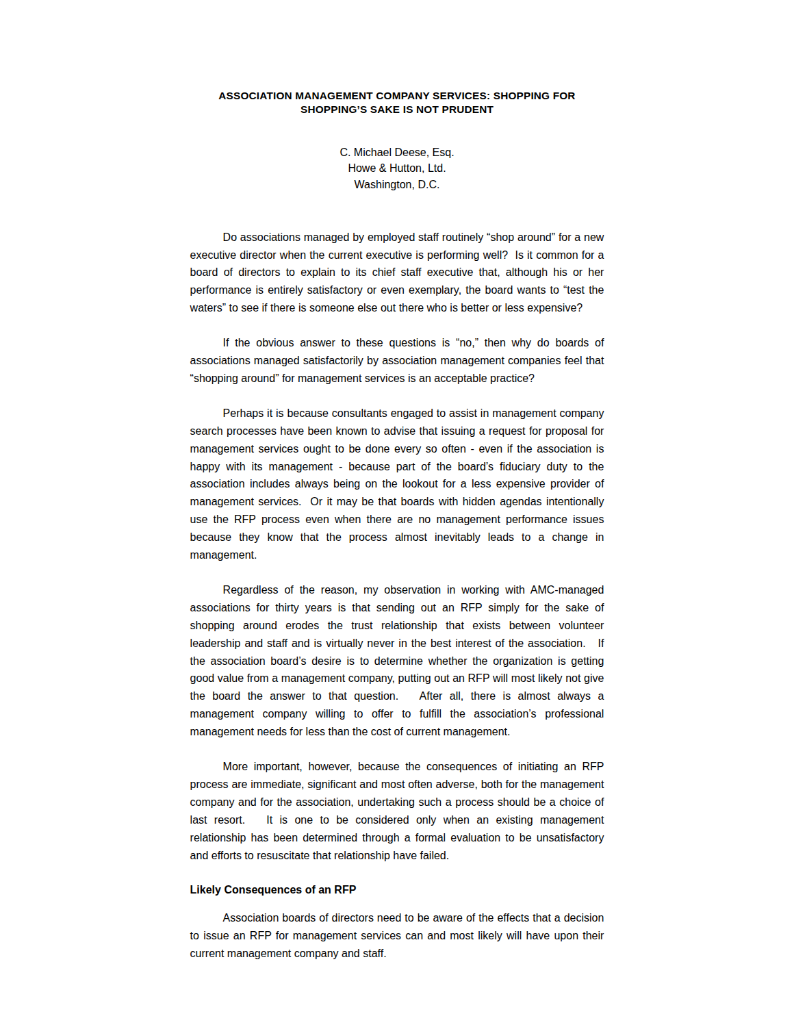ASSOCIATION MANAGEMENT COMPANY SERVICES: SHOPPING FOR
SHOPPING’S SAKE IS NOT PRUDENT
C. Michael Deese, Esq.
Howe & Hutton, Ltd.
Washington, D.C.
Do associations managed by employed staff routinely “shop around” for a new executive director when the current executive is performing well? Is it common for a board of directors to explain to its chief staff executive that, although his or her performance is entirely satisfactory or even exemplary, the board wants to “test the waters” to see if there is someone else out there who is better or less expensive?
If the obvious answer to these questions is “no,” then why do boards of associations managed satisfactorily by association management companies feel that “shopping around” for management services is an acceptable practice?
Perhaps it is because consultants engaged to assist in management company search processes have been known to advise that issuing a request for proposal for management services ought to be done every so often - even if the association is happy with its management - because part of the board’s fiduciary duty to the association includes always being on the lookout for a less expensive provider of management services. Or it may be that boards with hidden agendas intentionally use the RFP process even when there are no management performance issues because they know that the process almost inevitably leads to a change in management.
Regardless of the reason, my observation in working with AMC-managed associations for thirty years is that sending out an RFP simply for the sake of shopping around erodes the trust relationship that exists between volunteer leadership and staff and is virtually never in the best interest of the association. If the association board’s desire is to determine whether the organization is getting good value from a management company, putting out an RFP will most likely not give the board the answer to that question. After all, there is almost always a management company willing to offer to fulfill the association’s professional management needs for less than the cost of current management.
More important, however, because the consequences of initiating an RFP process are immediate, significant and most often adverse, both for the management company and for the association, undertaking such a process should be a choice of last resort. It is one to be considered only when an existing management relationship has been determined through a formal evaluation to be unsatisfactory and efforts to resuscitate that relationship have failed.
Likely Consequences of an RFP
Association boards of directors need to be aware of the effects that a decision to issue an RFP for management services can and most likely will have upon their current management company and staff.